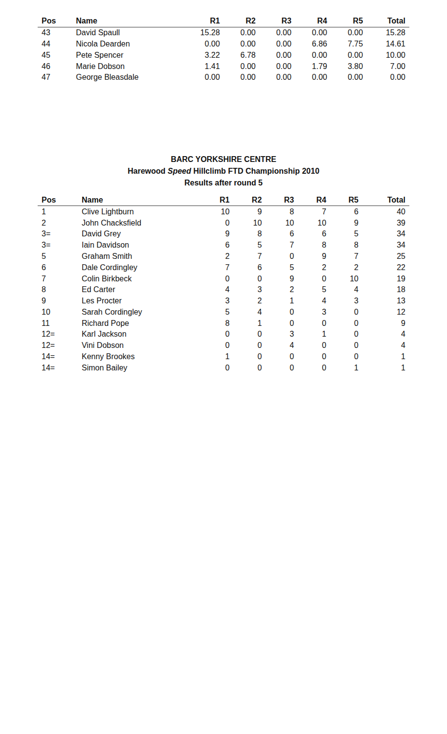| Pos | Name | R1 | R2 | R3 | R4 | R5 | Total |
| --- | --- | --- | --- | --- | --- | --- | --- |
| 43 | David Spaull | 15.28 | 0.00 | 0.00 | 0.00 | 0.00 | 15.28 |
| 44 | Nicola Dearden | 0.00 | 0.00 | 0.00 | 6.86 | 7.75 | 14.61 |
| 45 | Pete Spencer | 3.22 | 6.78 | 0.00 | 0.00 | 0.00 | 10.00 |
| 46 | Marie Dobson | 1.41 | 0.00 | 0.00 | 1.79 | 3.80 | 7.00 |
| 47 | George Bleasdale | 0.00 | 0.00 | 0.00 | 0.00 | 0.00 | 0.00 |
BARC YORKSHIRE CENTRE Harewood Speed Hillclimb FTD Championship 2010 Results after round 5
| Pos | Name | R1 | R2 | R3 | R4 | R5 | Total |
| --- | --- | --- | --- | --- | --- | --- | --- |
| 1 | Clive Lightburn | 10 | 9 | 8 | 7 | 6 | 40 |
| 2 | John Chacksfield | 0 | 10 | 10 | 10 | 9 | 39 |
| 3= | David Grey | 9 | 8 | 6 | 6 | 5 | 34 |
| 3= | Iain Davidson | 6 | 5 | 7 | 8 | 8 | 34 |
| 5 | Graham Smith | 2 | 7 | 0 | 9 | 7 | 25 |
| 6 | Dale Cordingley | 7 | 6 | 5 | 2 | 2 | 22 |
| 7 | Colin Birkbeck | 0 | 0 | 9 | 0 | 10 | 19 |
| 8 | Ed Carter | 4 | 3 | 2 | 5 | 4 | 18 |
| 9 | Les Procter | 3 | 2 | 1 | 4 | 3 | 13 |
| 10 | Sarah Cordingley | 5 | 4 | 0 | 3 | 0 | 12 |
| 11 | Richard Pope | 8 | 1 | 0 | 0 | 0 | 9 |
| 12= | Karl Jackson | 0 | 0 | 3 | 1 | 0 | 4 |
| 12= | Vini Dobson | 0 | 0 | 4 | 0 | 0 | 4 |
| 14= | Kenny Brookes | 1 | 0 | 0 | 0 | 0 | 1 |
| 14= | Simon Bailey | 0 | 0 | 0 | 0 | 1 | 1 |